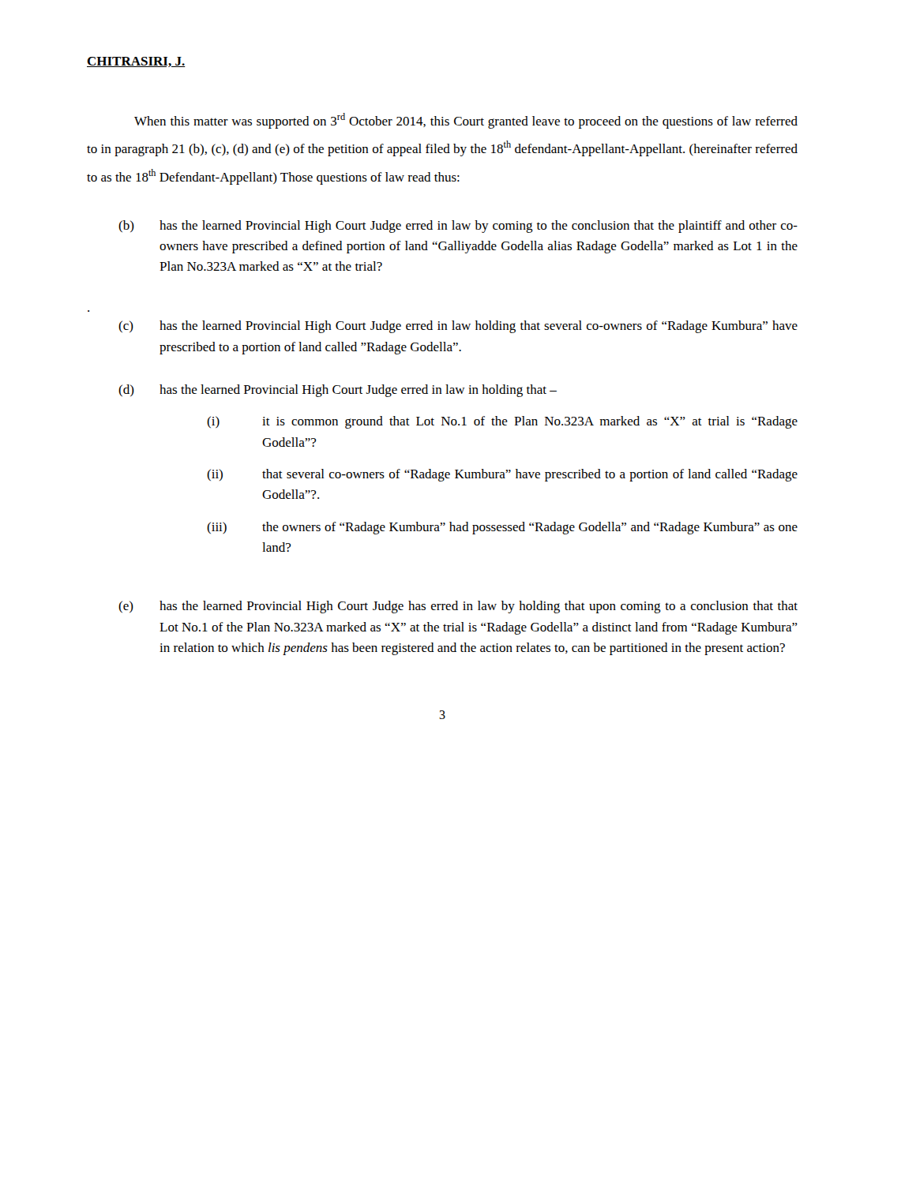CHITRASIRI, J.
When this matter was supported on 3rd October 2014, this Court granted leave to proceed on the questions of law referred to in paragraph 21 (b), (c), (d) and (e) of the petition of appeal filed by the 18th defendant-Appellant-Appellant. (hereinafter referred to as the 18th Defendant-Appellant) Those questions of law read thus:
(b) has the learned Provincial High Court Judge erred in law by coming to the conclusion that the plaintiff and other co-owners have prescribed a defined portion of land “Galliyadde Godella alias Radage Godella” marked as Lot 1 in the Plan No.323A marked as “X” at the trial?
.
(c) has the learned Provincial High Court Judge erred in law holding that several co-owners of “Radage Kumbura” have prescribed to a portion of land called ”Radage Godella”.
(d) has the learned Provincial High Court Judge erred in law in holding that –
(i) it is common ground that Lot No.1 of the Plan No.323A marked as “X” at trial is “Radage Godella”?
(ii) that several co-owners of “Radage Kumbura” have prescribed to a portion of land called “Radage Godella”?.
(iii) the owners of “Radage Kumbura” had possessed “Radage Godella” and “Radage Kumbura” as one land?
(e) has the learned Provincial High Court Judge has erred in law by holding that upon coming to a conclusion that that Lot No.1 of the Plan No.323A marked as “X” at the trial is “Radage Godella” a distinct land from “Radage Kumbura” in relation to which lis pendens has been registered and the action relates to, can be partitioned in the present action?
3